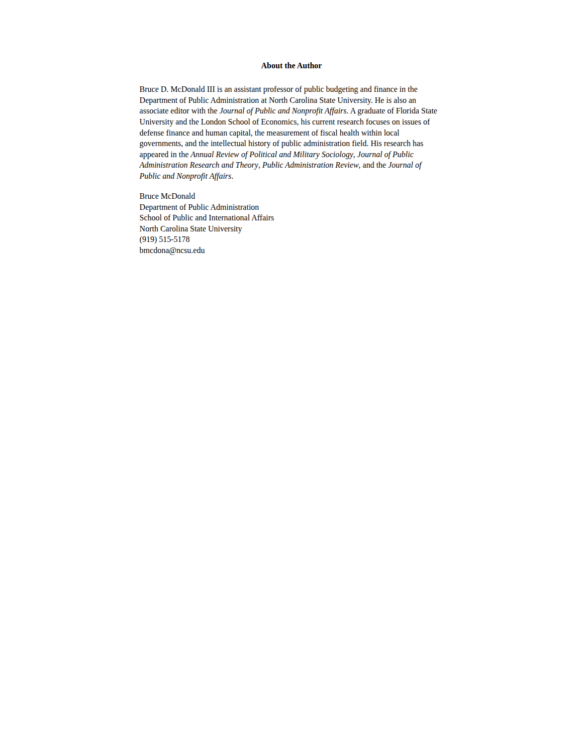About the Author
Bruce D. McDonald III is an assistant professor of public budgeting and finance in the Department of Public Administration at North Carolina State University. He is also an associate editor with the Journal of Public and Nonprofit Affairs. A graduate of Florida State University and the London School of Economics, his current research focuses on issues of defense finance and human capital, the measurement of fiscal health within local governments, and the intellectual history of public administration field. His research has appeared in the Annual Review of Political and Military Sociology, Journal of Public Administration Research and Theory, Public Administration Review, and the Journal of Public and Nonprofit Affairs.
Bruce McDonald Department of Public Administration School of Public and International Affairs North Carolina State University (919) 515-5178 bmcdona@ncsu.edu